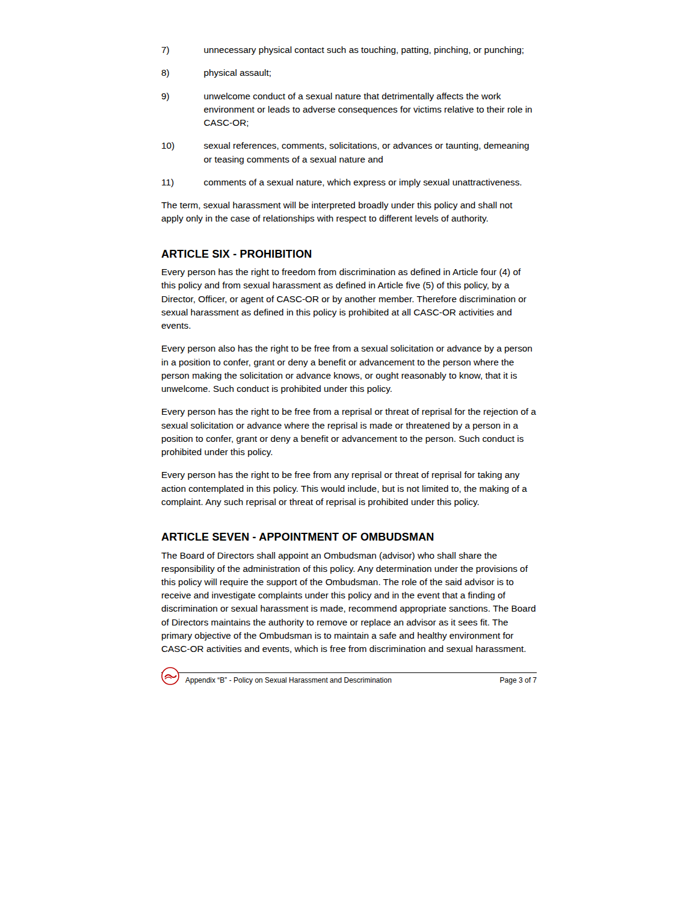7) unnecessary physical contact such as touching, patting, pinching, or punching;
8) physical assault;
9) unwelcome conduct of a sexual nature that detrimentally affects the work environment or leads to adverse consequences for victims relative to their role in CASC-OR;
10) sexual references, comments, solicitations, or advances or taunting, demeaning or teasing comments of a sexual nature and
11) comments of a sexual nature, which express or imply sexual unattractiveness.
The term, sexual harassment will be interpreted broadly under this policy and shall not apply only in the case of relationships with respect to different levels of authority.
ARTICLE SIX - PROHIBITION
Every person has the right to freedom from discrimination as defined in Article four (4) of this policy and from sexual harassment as defined in Article five (5) of this policy, by a Director, Officer, or agent of CASC-OR or by another member. Therefore discrimination or sexual harassment as defined in this policy is prohibited at all CASC-OR activities and events.
Every person also has the right to be free from a sexual solicitation or advance by a person in a position to confer, grant or deny a benefit or advancement to the person where the person making the solicitation or advance knows, or ought reasonably to know, that it is unwelcome. Such conduct is prohibited under this policy.
Every person has the right to be free from a reprisal or threat of reprisal for the rejection of a sexual solicitation or advance where the reprisal is made or threatened by a person in a position to confer, grant or deny a benefit or advancement to the person. Such conduct is prohibited under this policy.
Every person has the right to be free from any reprisal or threat of reprisal for taking any action contemplated in this policy. This would include, but is not limited to, the making of a complaint. Any such reprisal or threat of reprisal is prohibited under this policy.
ARTICLE SEVEN - APPOINTMENT OF OMBUDSMAN
The Board of Directors shall appoint an Ombudsman (advisor) who shall share the responsibility of the administration of this policy. Any determination under the provisions of this policy will require the support of the Ombudsman. The role of the said advisor is to receive and investigate complaints under this policy and in the event that a finding of discrimination or sexual harassment is made, recommend appropriate sanctions. The Board of Directors maintains the authority to remove or replace an advisor as it sees fit. The primary objective of the Ombudsman is to maintain a safe and healthy environment for CASC-OR activities and events, which is free from discrimination and sexual harassment.
Appendix “B” - Policy on Sexual Harassment and Descrimination Page 3 of 7